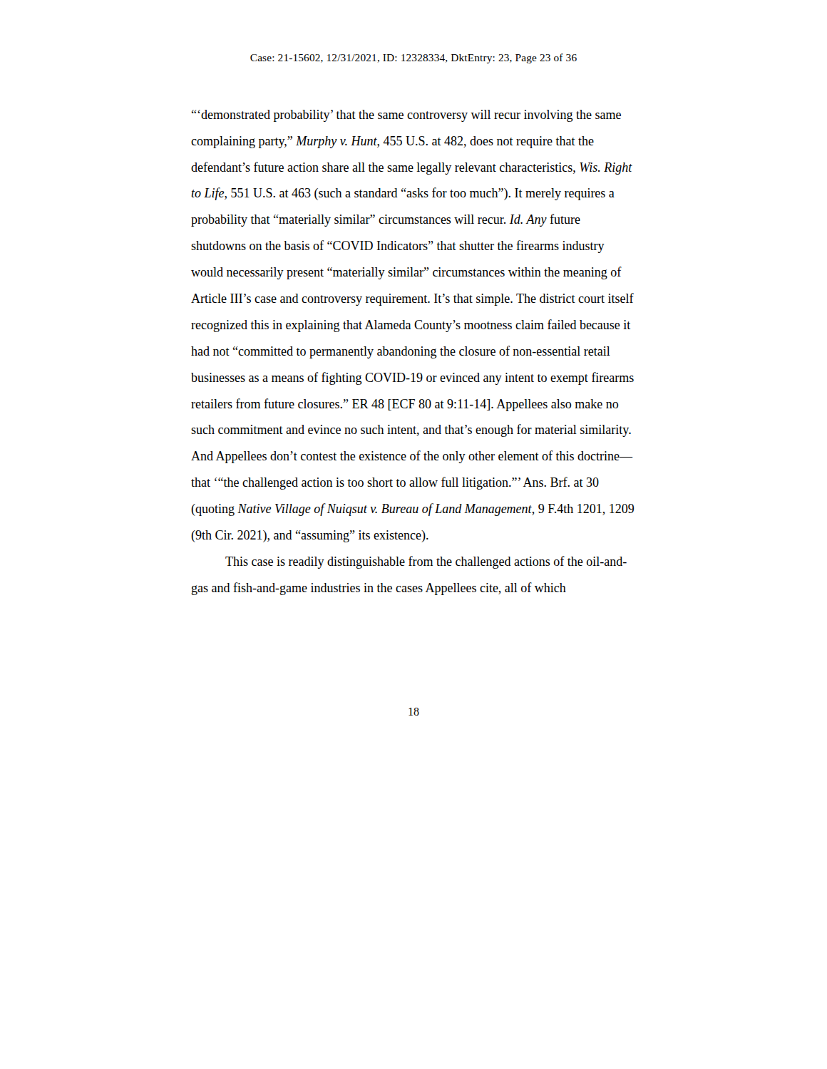Case: 21-15602, 12/31/2021, ID: 12328334, DktEntry: 23, Page 23 of 36
“‘demonstrated probability’ that the same controversy will recur involving the same complaining party,” Murphy v. Hunt, 455 U.S. at 482, does not require that the defendant’s future action share all the same legally relevant characteristics, Wis. Right to Life, 551 U.S. at 463 (such a standard “asks for too much”). It merely requires a probability that “materially similar” circumstances will recur. Id. Any future shutdowns on the basis of “COVID Indicators” that shutter the firearms industry would necessarily present “materially similar” circumstances within the meaning of Article III’s case and controversy requirement. It’s that simple. The district court itself recognized this in explaining that Alameda County’s mootness claim failed because it had not “committed to permanently abandoning the closure of non-essential retail businesses as a means of fighting COVID-19 or evinced any intent to exempt firearms retailers from future closures.” ER 48 [ECF 80 at 9:11-14]. Appellees also make no such commitment and evince no such intent, and that’s enough for material similarity. And Appellees don’t contest the existence of the only other element of this doctrine—that ‘“the challenged action is too short to allow full litigation.”’ Ans. Brf. at 30 (quoting Native Village of Nuiqsut v. Bureau of Land Management, 9 F.4th 1201, 1209 (9th Cir. 2021), and “assuming” its existence).
This case is readily distinguishable from the challenged actions of the oil-and-gas and fish-and-game industries in the cases Appellees cite, all of which
18